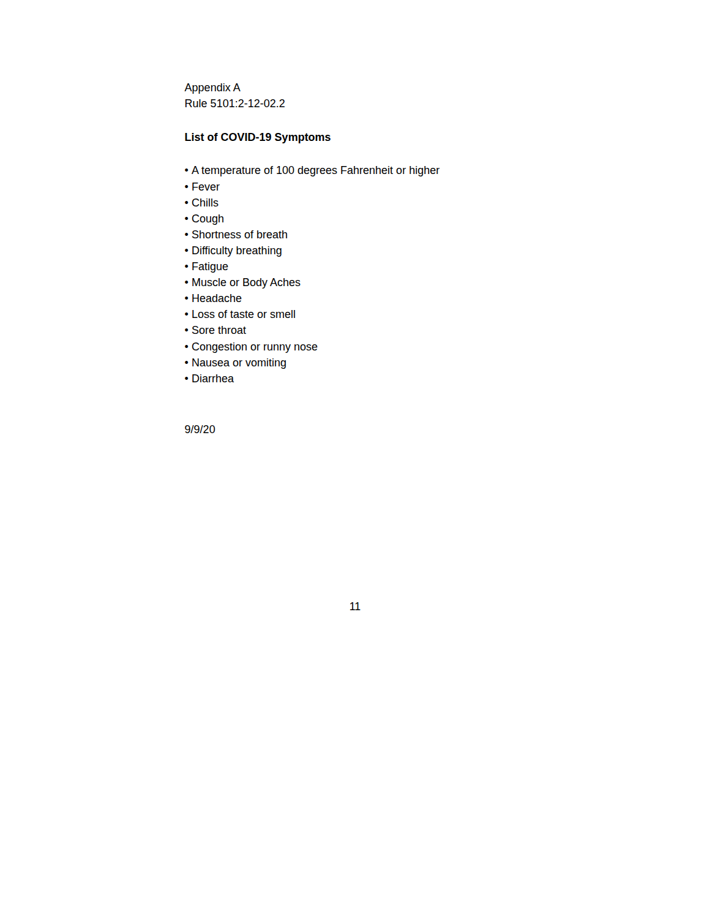Appendix A
Rule 5101:2-12-02.2
List of COVID-19 Symptoms
A temperature of 100 degrees Fahrenheit or higher
Fever
Chills
Cough
Shortness of breath
Difficulty breathing
Fatigue
Muscle or Body Aches
Headache
Loss of taste or smell
Sore throat
Congestion or runny nose
Nausea or vomiting
Diarrhea
9/9/20
11